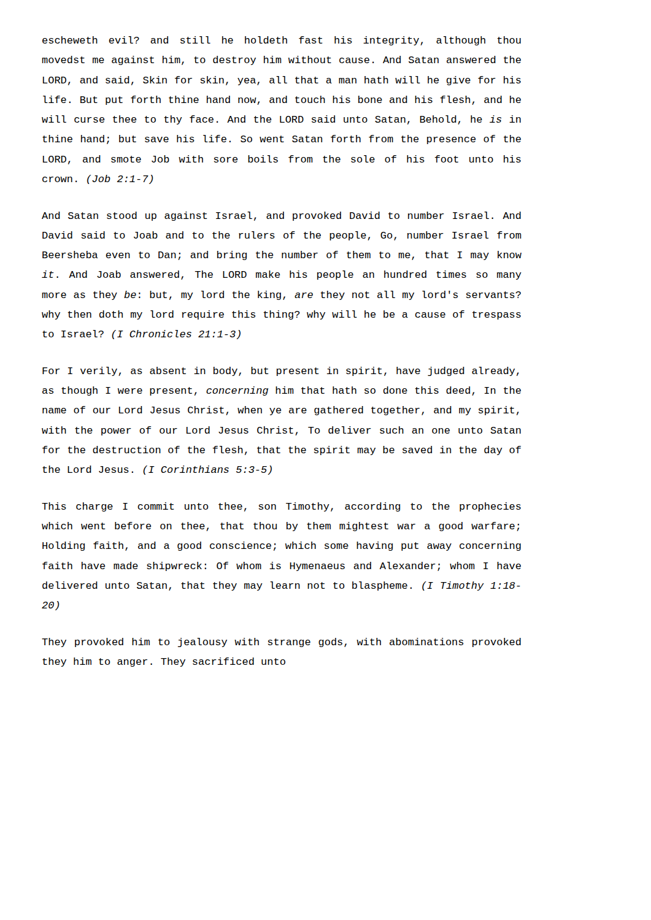escheweth evil? and still he holdeth fast his integrity, although thou movedst me against him, to destroy him without cause. And Satan answered the LORD, and said, Skin for skin, yea, all that a man hath will he give for his life. But put forth thine hand now, and touch his bone and his flesh, and he will curse thee to thy face. And the LORD said unto Satan, Behold, he is in thine hand; but save his life. So went Satan forth from the presence of the LORD, and smote Job with sore boils from the sole of his foot unto his crown. (Job 2:1-7)
And Satan stood up against Israel, and provoked David to number Israel. And David said to Joab and to the rulers of the people, Go, number Israel from Beersheba even to Dan; and bring the number of them to me, that I may know it. And Joab answered, The LORD make his people an hundred times so many more as they be: but, my lord the king, are they not all my lord's servants? why then doth my lord require this thing? why will he be a cause of trespass to Israel? (I Chronicles 21:1-3)
For I verily, as absent in body, but present in spirit, have judged already, as though I were present, concerning him that hath so done this deed, In the name of our Lord Jesus Christ, when ye are gathered together, and my spirit, with the power of our Lord Jesus Christ, To deliver such an one unto Satan for the destruction of the flesh, that the spirit may be saved in the day of the Lord Jesus. (I Corinthians 5:3-5)
This charge I commit unto thee, son Timothy, according to the prophecies which went before on thee, that thou by them mightest war a good warfare; Holding faith, and a good conscience; which some having put away concerning faith have made shipwreck: Of whom is Hymenaeus and Alexander; whom I have delivered unto Satan, that they may learn not to blaspheme. (I Timothy 1:18-20)
They provoked him to jealousy with strange gods, with abominations provoked they him to anger. They sacrificed unto